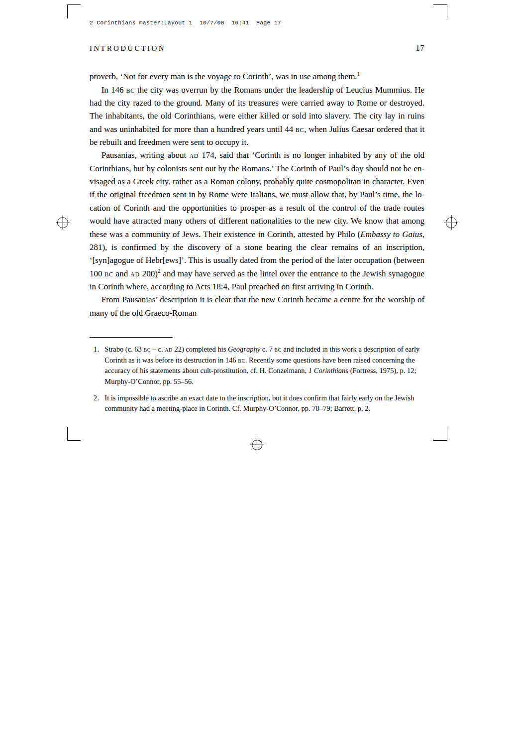2 Corinthians master:Layout 1 10/7/08 16:41 Page 17
Introduction 17
proverb, ‘Not for every man is the voyage to Corinth’, was in use among them.1
In 146 bc the city was overrun by the Romans under the leadership of Leucius Mummius. He had the city razed to the ground. Many of its treasures were carried away to Rome or destroyed. The inhabitants, the old Corinthians, were either killed or sold into slavery. The city lay in ruins and was uninhabited for more than a hundred years until 44 bc, when Julius Caesar ordered that it be rebuilt and freedmen were sent to occupy it.
Pausanias, writing about ad 174, said that ‘Corinth is no longer inhabited by any of the old Corinthians, but by colonists sent out by the Romans.’ The Corinth of Paul’s day should not be envisaged as a Greek city, rather as a Roman colony, probably quite cosmopolitan in character. Even if the original freedmen sent in by Rome were Italians, we must allow that, by Paul’s time, the location of Corinth and the opportunities to prosper as a result of the control of the trade routes would have attracted many others of different nationalities to the new city. We know that among these was a community of Jews. Their existence in Corinth, attested by Philo (Embassy to Gaius, 281), is confirmed by the discovery of a stone bearing the clear remains of an inscription, ‘[syn]agogue of Hebr[ews]’. This is usually dated from the period of the later occupation (between 100 bc and ad 200)2 and may have served as the lintel over the entrance to the Jewish synagogue in Corinth where, according to Acts 18:4, Paul preached on first arriving in Corinth.
From Pausanias’ description it is clear that the new Corinth became a centre for the worship of many of the old Graeco-Roman
Strabo (c. 63 bc – c. ad 22) completed his Geography c. 7 bc and included in this work a description of early Corinth as it was before its destruction in 146 bc. Recently some questions have been raised concerning the accuracy of his statements about cult-prostitution, cf. H. Conzelmann, 1 Corinthians (Fortress, 1975), p. 12; Murphy-O’Connor, pp. 55–56.
It is impossible to ascribe an exact date to the inscription, but it does confirm that fairly early on the Jewish community had a meeting-place in Corinth. Cf. Murphy-O’Connor, pp. 78–79; Barrett, p. 2.